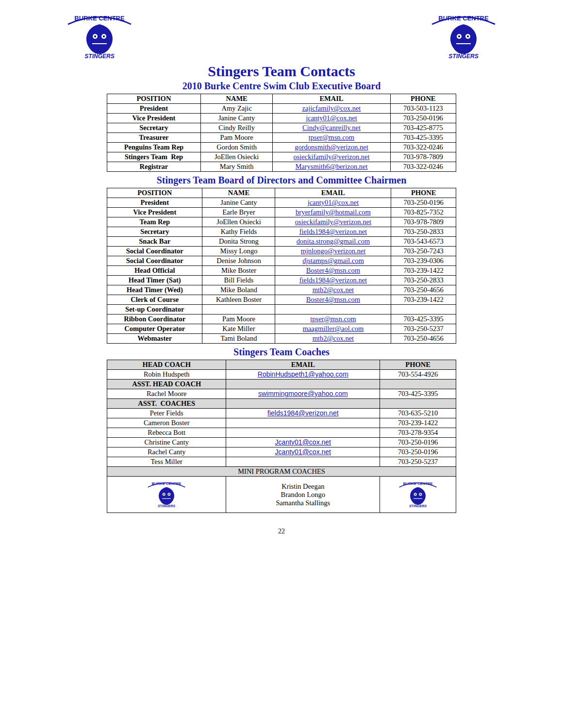BURKE CENTRE STINGERS
BURKE CENTRE STINGERS
Stingers Team Contacts
2010 Burke Centre Swim Club Executive Board
| POSITION | NAME | EMAIL | PHONE |
| --- | --- | --- | --- |
| President | Amy Zajic | zajicfamily@cox.net | 703-503-1123 |
| Vice President | Janine Canty | jcanty01@cox.net | 703-250-0196 |
| Secretary | Cindy Reilly | Cindy@canreilly.net | 703-425-8775 |
| Treasurer | Pam Moore | tpser@msn.com | 703-425-3395 |
| Penguins Team Rep | Gordon Smith | gordonsmith@verizon.net | 703-322-0246 |
| Stingers Team Rep | JoEllen Osiecki | osieckifamily@verizon.net | 703-978-7809 |
| Registrar | Mary Smith | Marysmith6@berizon.net | 703-322-0246 |
Stingers Team Board of Directors and Committee Chairmen
| POSITION | NAME | EMAIL | PHONE |
| --- | --- | --- | --- |
| President | Janine Canty | jcanty01@cox.net | 703-250-0196 |
| Vice President | Earle Bryer | bryerfamily@hotmail.com | 703-825-7352 |
| Team Rep | JoEllen Osiecki | osieckifamily@verizon.net | 703-978-7809 |
| Secretary | Kathy Fields | fields1984@verizon.net | 703-250-2833 |
| Snack Bar | Donita Strong | donita.strong@gmail.com | 703-543-6573 |
| Social Coordinator | Missy Longo | mjnlongo@verizon.net | 703-250-7243 |
| Social Coordinator | Denise Johnson | djstamps@gmail.com | 703-239-0306 |
| Head Official | Mike Boster | Boster4@msn.com | 703-239-1422 |
| Head Timer (Sat) | Bill Fields | fields1984@verizon.net | 703-250-2833 |
| Head Timer (Wed) | Mike Boland | mtb2@cox.net | 703-250-4656 |
| Clerk of Course | Kathleen Boster | Boster4@msn.com | 703-239-1422 |
| Set-up Coordinator | | | |
| Ribbon Coordinator | Pam Moore | tpser@msn.com | 703-425-3395 |
| Computer Operator | Kate Miller | maagmiller@aol.com | 703-250-5237 |
| Webmaster | Tami Boland | mtb2@cox.net | 703-250-4656 |
Stingers Team Coaches
| HEAD COACH | EMAIL | PHONE |
| --- | --- | --- |
| Robin Hudspeth | RobinHudspeth1@yahoo.com | 703-554-4926 |
| ASST. HEAD COACH | | |
| Rachel Moore | swimmingmoore@yahoo.com | 703-425-3395 |
| ASST. COACHES | | |
| Peter Fields | fields1984@verizon.net | 703-635-5210 |
| Cameron Boster | | 703-239-1422 |
| Rebecca Bott | | 703-278-9354 |
| Christine Canty | Jcanty01@cox.net | 703-250-0196 |
| Rachel Canty | Jcanty01@cox.net | 703-250-0196 |
| Tess Miller | | 703-250-5237 |
| MINI PROGRAM COACHES |
| BURKE CENTRE STINGERS | Kristin Deegan Brandon Longo Samantha Stallings | BURKE CENTRE STINGERS |
22